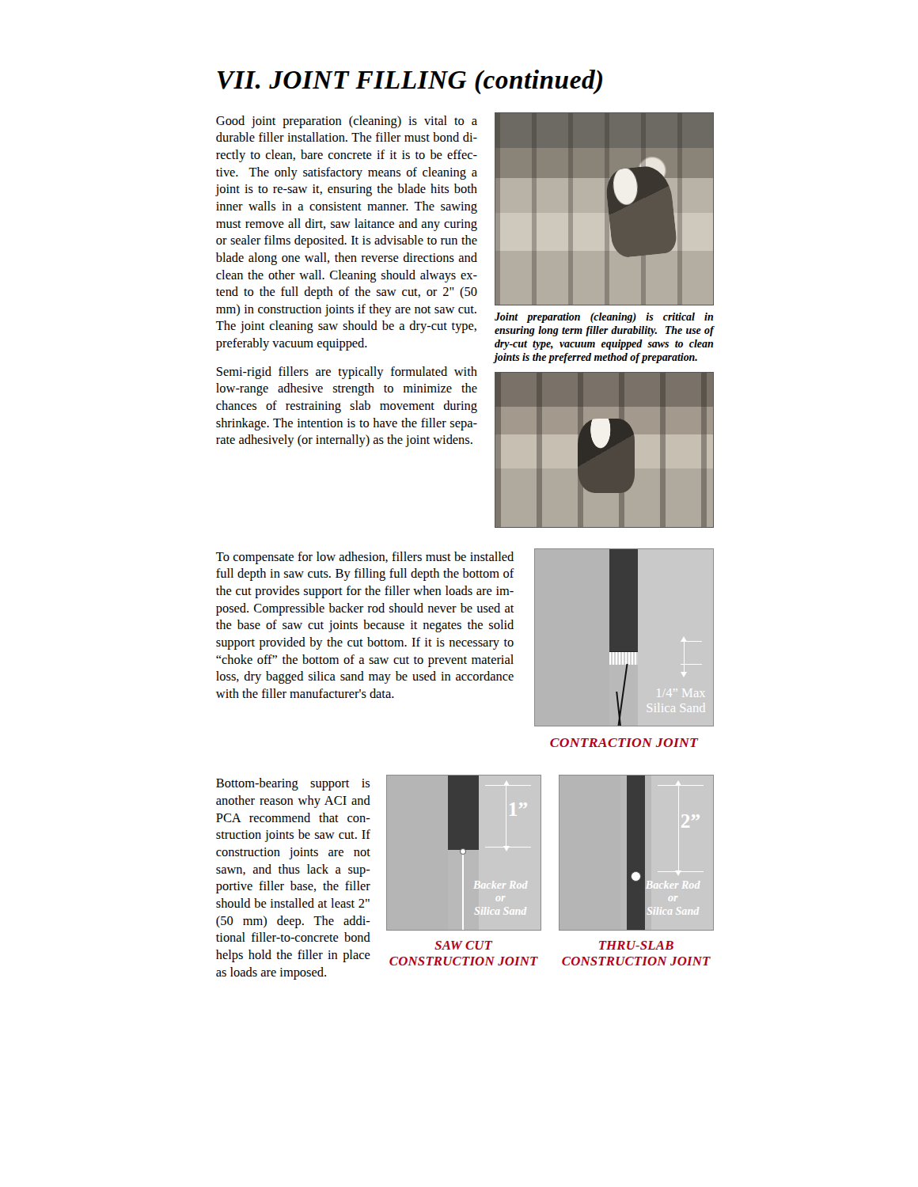VII. JOINT FILLING (continued)
Good joint preparation (cleaning) is vital to a durable filler installation. The filler must bond directly to clean, bare concrete if it is to be effective. The only satisfactory means of cleaning a joint is to re-saw it, ensuring the blade hits both inner walls in a consistent manner. The sawing must remove all dirt, saw laitance and any curing or sealer films deposited. It is advisable to run the blade along one wall, then reverse directions and clean the other wall. Cleaning should always extend to the full depth of the saw cut, or 2" (50 mm) in construction joints if they are not saw cut. The joint cleaning saw should be a dry-cut type, preferably vacuum equipped.
Semi-rigid fillers are typically formulated with low-range adhesive strength to minimize the chances of restraining slab movement during shrinkage. The intention is to have the filler separate adhesively (or internally) as the joint widens.
Joint preparation (cleaning) is critical in ensuring long term filler durability. The use of dry-cut type, vacuum equipped saws to clean joints is the preferred method of preparation.
To compensate for low adhesion, fillers must be installed full depth in saw cuts. By filling full depth the bottom of the cut provides support for the filler when loads are imposed. Compressible backer rod should never be used at the base of saw cut joints because it negates the solid support provided by the cut bottom. If it is necessary to “choke off” the bottom of a saw cut to prevent material loss, dry bagged silica sand may be used in accordance with the filler manufacturer's data.
1/4” Max
Silica Sand
CONTRACTION JOINT
Bottom-bearing support is another reason why ACI and PCA recommend that construction joints be saw cut. If construction joints are not sawn, and thus lack a supportive filler base, the filler should be installed at least 2" (50 mm) deep. The additional filler-to-concrete bond helps hold the filler in place as loads are imposed.
1”
Backer Rod
or
Silica Sand
SAW CUT
CONSTRUCTION JOINT
2”
Backer Rod
or
Silica Sand
THRU-SLAB
CONSTRUCTION JOINT